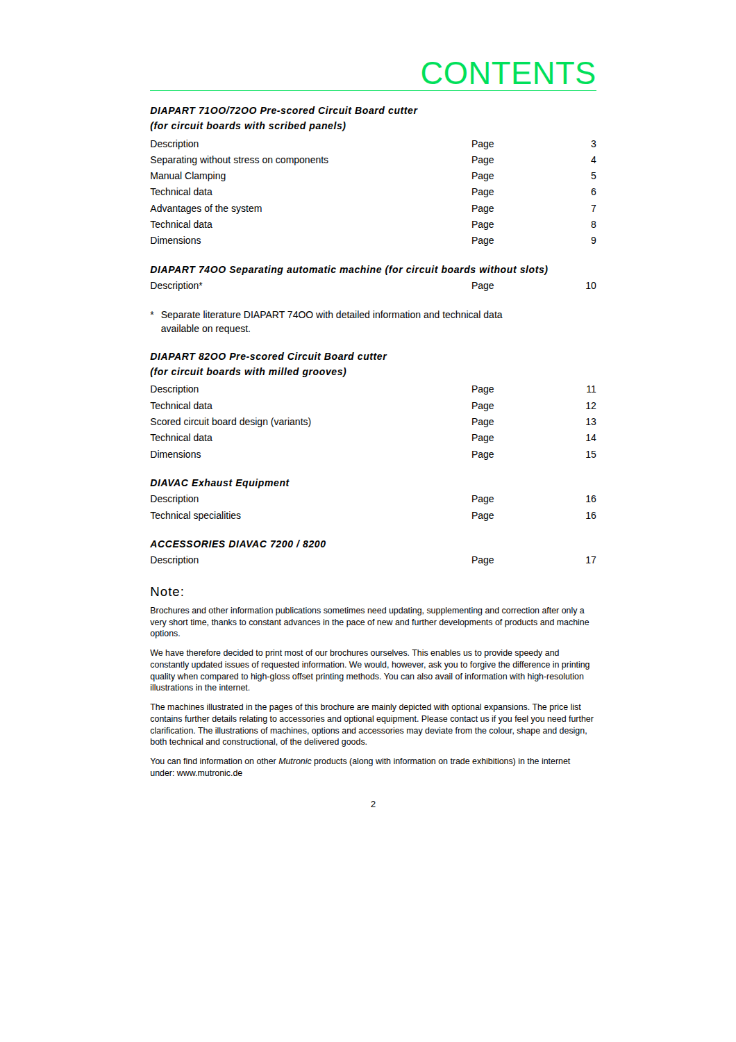CONTENTS
DIAPART 71OO/72OO Pre-scored Circuit Board cutter
(for circuit boards with scribed panels)
| Description | Page | 3 |
| Separating without stress on components | Page | 4 |
| Manual Clamping | Page | 5 |
| Technical data | Page | 6 |
| Advantages of the system | Page | 7 |
| Technical data | Page | 8 |
| Dimensions | Page | 9 |
DIAPART 74OO Separating automatic machine (for circuit boards without slots)
| Description* | Page | 10 |
*
Separate literature DIAPART 74OO with detailed information and technical data
available on request.
DIAPART 82OO Pre-scored Circuit Board cutter
(for circuit boards with milled grooves)
| Description | Page | 11 |
| Technical data | Page | 12 |
| Scored circuit board design (variants) | Page | 13 |
| Technical data | Page | 14 |
| Dimensions | Page | 15 |
DIAVAC Exhaust Equipment
| Description | Page | 16 |
| Technical specialities | Page | 16 |
ACCESSORIES DIAVAC 7200 / 8200
| Description | Page | 17 |
Note:
Brochures and other information publications sometimes need updating, supplementing and correction after only a very short time, thanks to constant advances in the pace of new and further developments of products and machine options.
We have therefore decided to print most of our brochures ourselves. This enables us to provide speedy and constantly updated issues of requested information. We would, however, ask you to forgive the difference in printing quality when compared to high-gloss offset printing methods. You can also avail of information with high-resolution illustrations in the internet.
The machines illustrated in the pages of this brochure are mainly depicted with optional expansions. The price list contains further details relating to accessories and optional equipment. Please contact us if you feel you need further clarification. The illustrations of machines, options and accessories may deviate from the colour, shape and design, both technical and constructional, of the delivered goods.
You can find information on other Mutronic products (along with information on trade exhibitions) in the internet under: www.mutronic.de
2